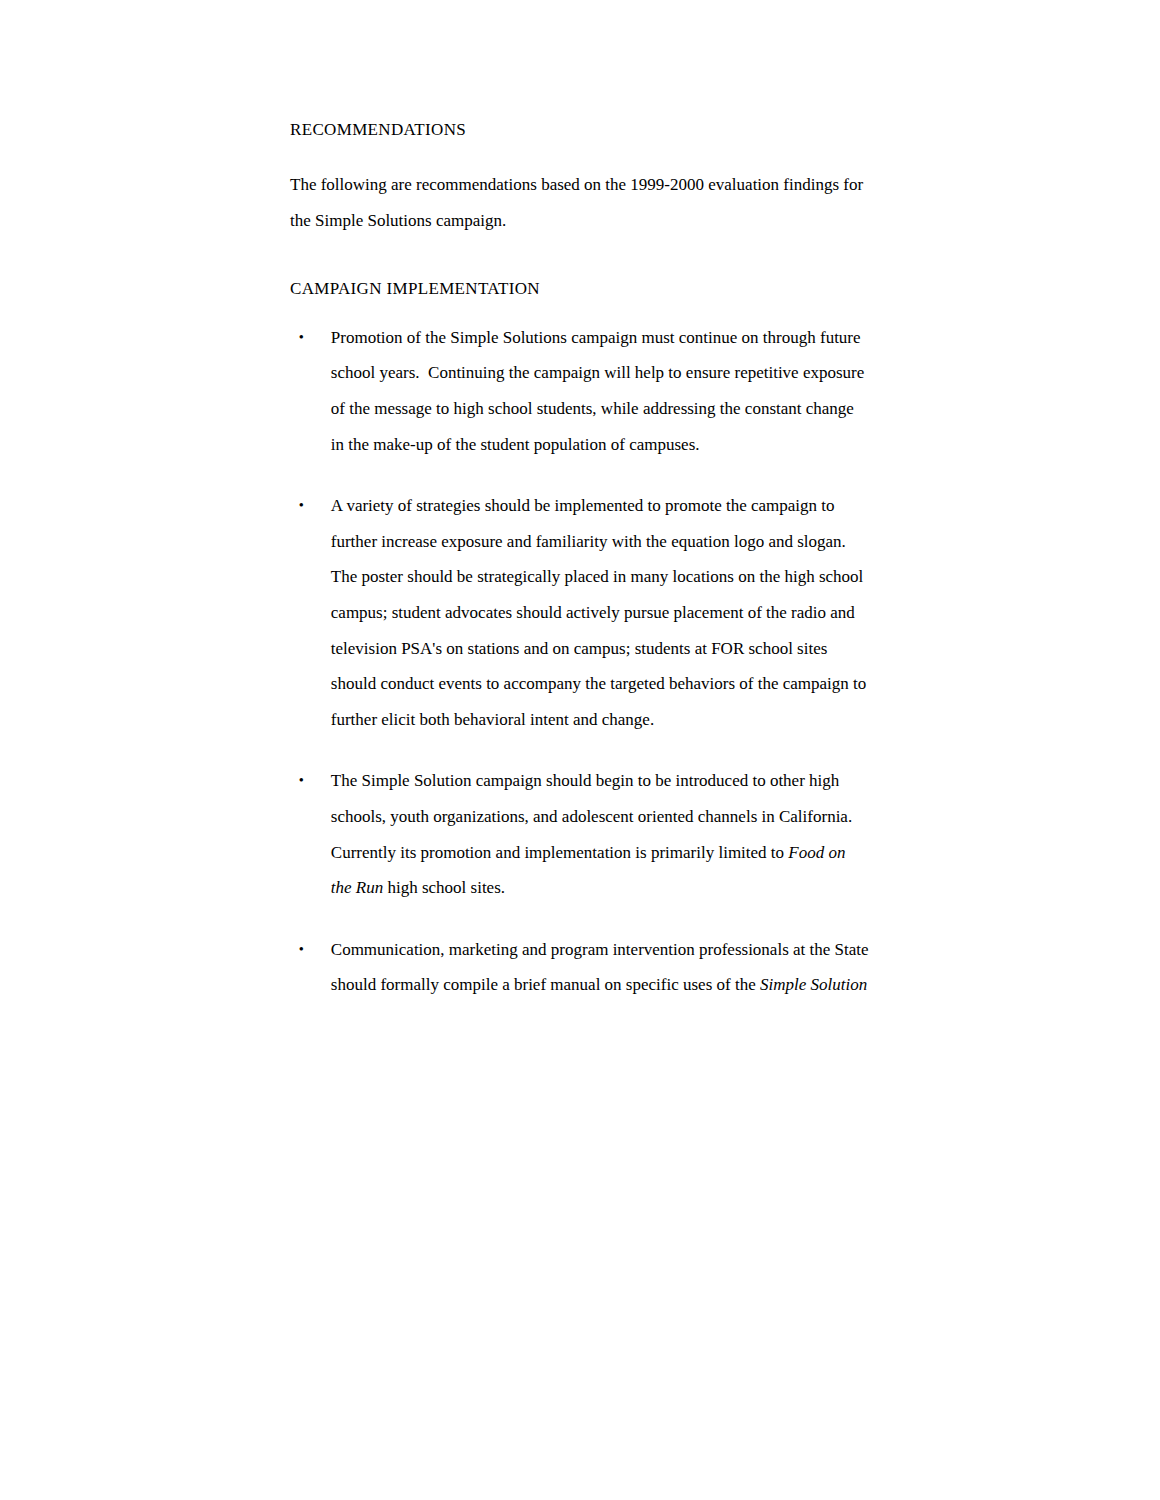RECOMMENDATIONS
The following are recommendations based on the 1999-2000 evaluation findings for the Simple Solutions campaign.
CAMPAIGN IMPLEMENTATION
Promotion of the Simple Solutions campaign must continue on through future school years. Continuing the campaign will help to ensure repetitive exposure of the message to high school students, while addressing the constant change in the make-up of the student population of campuses.
A variety of strategies should be implemented to promote the campaign to further increase exposure and familiarity with the equation logo and slogan. The poster should be strategically placed in many locations on the high school campus; student advocates should actively pursue placement of the radio and television PSA's on stations and on campus; students at FOR school sites should conduct events to accompany the targeted behaviors of the campaign to further elicit both behavioral intent and change.
The Simple Solution campaign should begin to be introduced to other high schools, youth organizations, and adolescent oriented channels in California. Currently its promotion and implementation is primarily limited to Food on the Run high school sites.
Communication, marketing and program intervention professionals at the State should formally compile a brief manual on specific uses of the Simple Solution